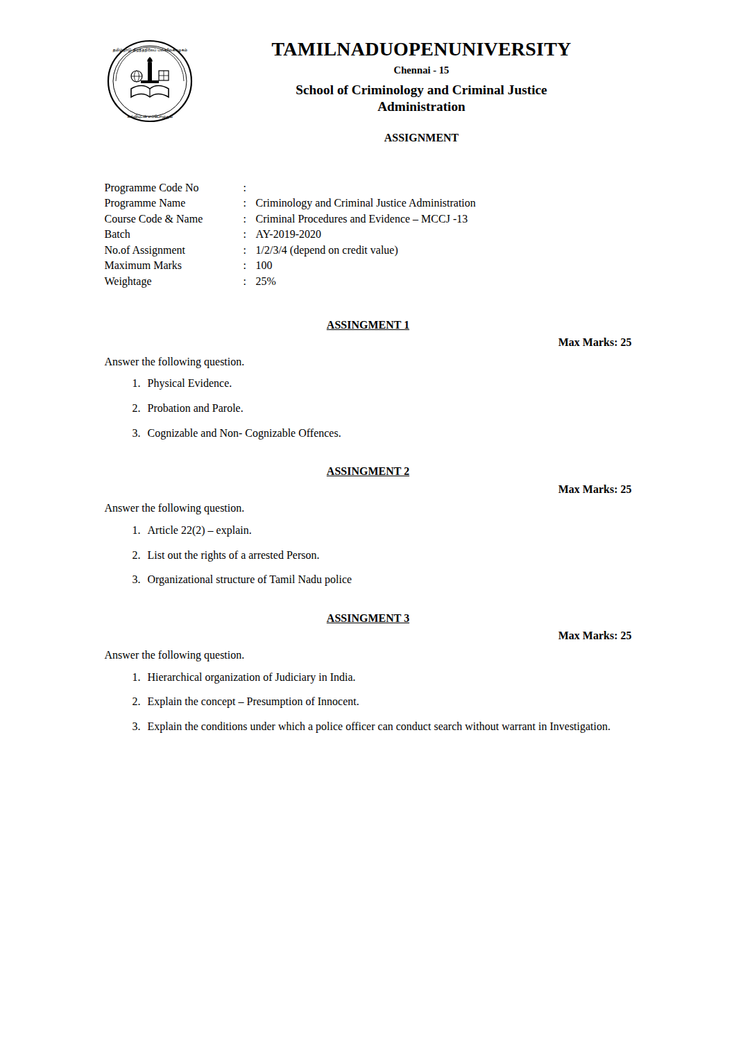தமிழ்நாடு திறந்தநிலைப் பல்கலைக்கழகம் கல்வியுடன் எப்பொழுதும்
TAMILNADUOPENUNIVERSITY
Chennai - 15
School of Criminology and Criminal Justice
Administration
ASSIGNMENT
| Programme Code No | : | |
| Programme Name | : | Criminology and Criminal Justice Administration |
| Course Code & Name | : | Criminal Procedures and Evidence – MCCJ -13 |
| Batch | : | AY-2019-2020 |
| No.of Assignment | : | 1/2/3/4 (depend on credit value) |
| Maximum Marks | : | 100 |
| Weightage | : | 25% |
ASSINGMENT 1
Max Marks: 25
Answer the following question.
Physical Evidence.
Probation and Parole.
Cognizable and Non- Cognizable Offences.
ASSINGMENT 2
Max Marks: 25
Answer the following question.
Article 22(2) – explain.
List out the rights of a arrested Person.
Organizational structure of Tamil Nadu police
ASSINGMENT 3
Max Marks: 25
Answer the following question.
Hierarchical organization of Judiciary in India.
Explain the concept – Presumption of Innocent.
Explain the conditions under which a police officer can conduct search without warrant in Investigation.